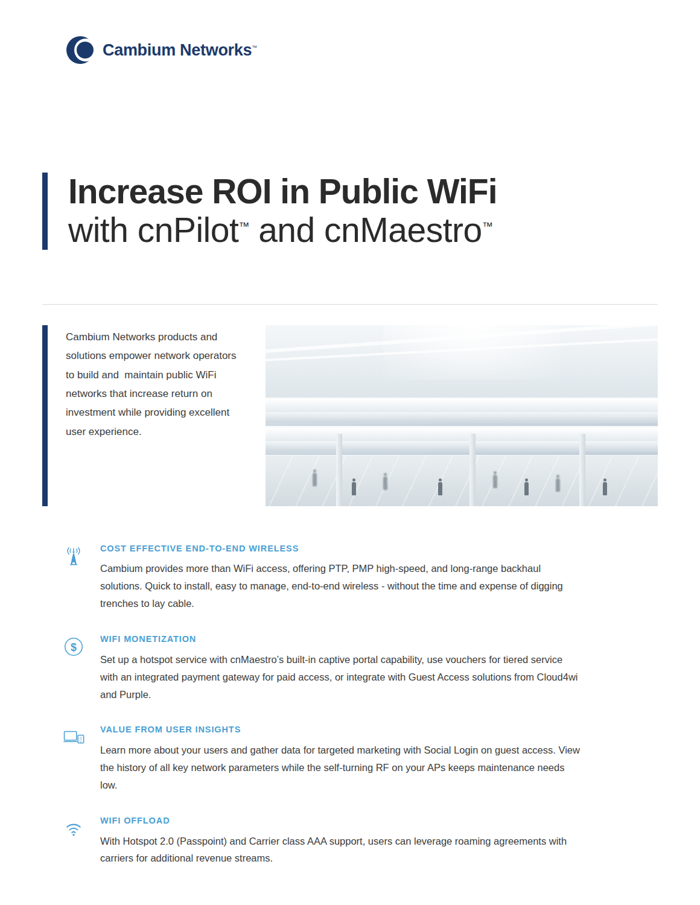Cambium Networks™
Increase ROI in Public WiFi with cnPilot™ and cnMaestro™
Cambium Networks products and solutions empower network operators to build and maintain public WiFi networks that increase return on investment while providing excellent user experience.
Cost Effective End-to-End Wireless
Cambium provides more than WiFi access, offering PTP, PMP high-speed, and long-range backhaul solutions. Quick to install, easy to manage, end-to-end wireless - without the time and expense of digging trenches to lay cable.
$
WiFi Monetization
Set up a hotspot service with cnMaestro’s built-in captive portal capability, use vouchers for tiered service with an integrated payment gateway for paid access, or integrate with Guest Access solutions from Cloud4wi and Purple.
Value from User Insights
Learn more about your users and gather data for targeted marketing with Social Login on guest access. View the history of all key network parameters while the self-turning RF on your APs keeps maintenance needs low.
WiFi Offload
With Hotspot 2.0 (Passpoint) and Carrier class AAA support, users can leverage roaming agreements with carriers for additional revenue streams.